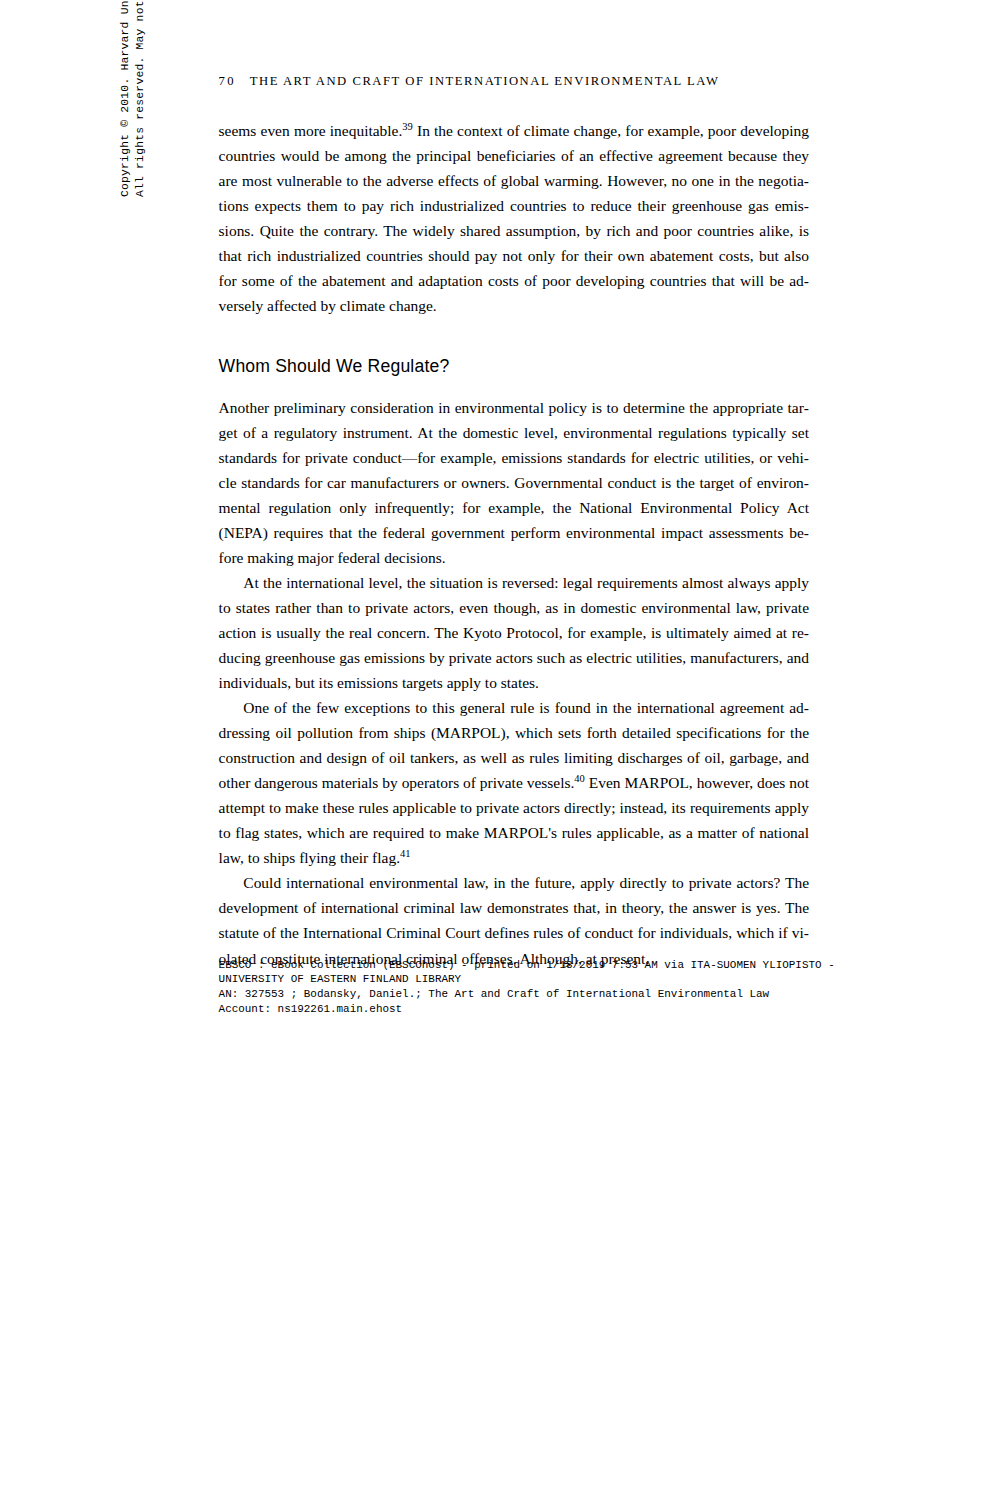Copyright © 2010. Harvard University Press.
All rights reserved. May not be reproduced in any form without permission from the publisher, except fair uses permitted under U.S. or applicable copyright law.
70 THE ART AND CRAFT OF INTERNATIONAL ENVIRONMENTAL LAW
seems even more inequitable.39 In the context of climate change, for example, poor developing countries would be among the principal beneficiaries of an effective agreement because they are most vulnerable to the adverse effects of global warming. However, no one in the negotiations expects them to pay rich industrialized countries to reduce their greenhouse gas emissions. Quite the contrary. The widely shared assumption, by rich and poor countries alike, is that rich industrialized countries should pay not only for their own abatement costs, but also for some of the abatement and adaptation costs of poor developing countries that will be adversely affected by climate change.
Whom Should We Regulate?
Another preliminary consideration in environmental policy is to determine the appropriate target of a regulatory instrument. At the domestic level, environmental regulations typically set standards for private conduct—for example, emissions standards for electric utilities, or vehicle standards for car manufacturers or owners. Governmental conduct is the target of environmental regulation only infrequently; for example, the National Environmental Policy Act (NEPA) requires that the federal government perform environmental impact assessments before making major federal decisions.
At the international level, the situation is reversed: legal requirements almost always apply to states rather than to private actors, even though, as in domestic environmental law, private action is usually the real concern. The Kyoto Protocol, for example, is ultimately aimed at reducing greenhouse gas emissions by private actors such as electric utilities, manufacturers, and individuals, but its emissions targets apply to states.
One of the few exceptions to this general rule is found in the international agreement addressing oil pollution from ships (MARPOL), which sets forth detailed specifications for the construction and design of oil tankers, as well as rules limiting discharges of oil, garbage, and other dangerous materials by operators of private vessels.40 Even MARPOL, however, does not attempt to make these rules applicable to private actors directly; instead, its requirements apply to flag states, which are required to make MARPOL's rules applicable, as a matter of national law, to ships flying their flag.41
Could international environmental law, in the future, apply directly to private actors? The development of international criminal law demonstrates that, in theory, the answer is yes. The statute of the International Criminal Court defines rules of conduct for individuals, which if violated constitute international criminal offenses. Although, at present,
EBSCO : eBook Collection (EBSCOhost) - printed on 1/18/2019 7:53 AM via ITA-SUOMEN YLIOPISTO - UNIVERSITY OF EASTERN FINLAND LIBRARY AN: 327553 ; Bodansky, Daniel.; The Art and Craft of International Environmental Law Account: ns192261.main.ehost